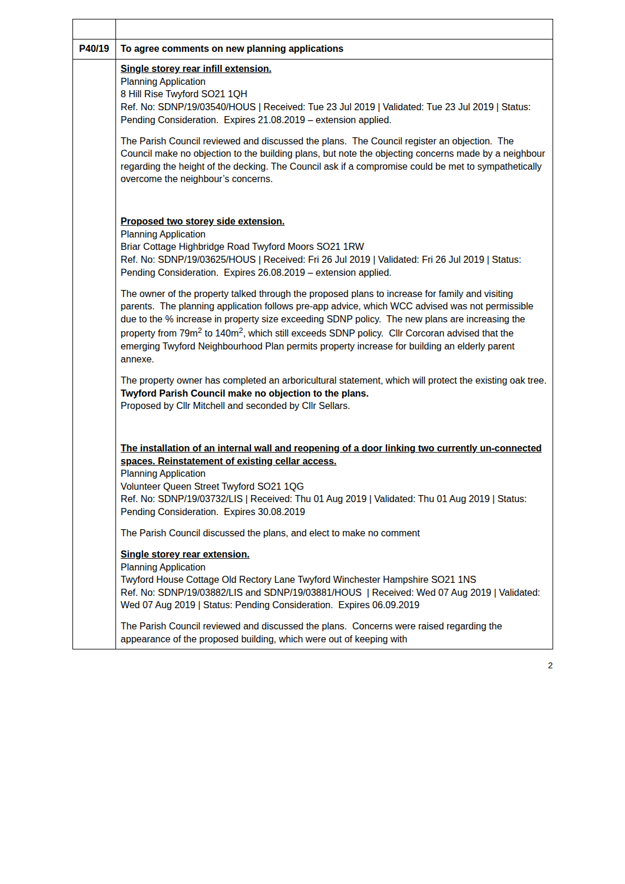| P40/19 | To agree comments on new planning applications |
| | Single storey rear infill extension. Planning Application 8 Hill Rise Twyford SO21 1QH Ref. No: SDNP/19/03540/HOUS / Received: Tue 23 Jul 2019 / Validated: Tue 23 Jul 2019 / Status: Pending Consideration. Expires 21.08.2019 – extension applied. The Parish Council reviewed and discussed the plans. The Council register an objection. The Council make no objection to the building plans, but note the objecting concerns made by a neighbour regarding the height of the decking. The Council ask if a compromise could be met to sympathetically overcome the neighbour’s concerns. Proposed two storey side extension. Planning Application Briar Cottage Highbridge Road Twyford Moors SO21 1RW Ref. No: SDNP/19/03625/HOUS / Received: Fri 26 Jul 2019 / Validated: Fri 26 Jul 2019 / Status: Pending Consideration. Expires 26.08.2019 – extension applied. The owner of the property talked through the proposed plans to increase for family and visiting parents. The planning application follows pre-app advice, which WCC advised was not permissible due to the % increase in property size exceeding SDNP policy. The new plans are increasing the property from 79m 2 to 140m 2 , which still exceeds SDNP policy. Cllr Corcoran advised that the emerging Twyford Neighbourhood Plan permits property increase for building an elderly parent annexe. The property owner has completed an arboricultural statement, which will protect the existing oak tree. Twyford Parish Council make no objection to the plans. Proposed by Cllr Mitchell and seconded by Cllr Sellars. The installation of an internal wall and reopening of a door linking two currently un-connected spaces. Reinstatement of existing cellar access. Planning Application Volunteer Queen Street Twyford SO21 1QG Ref. No: SDNP/19/03732/LIS / Received: Thu 01 Aug 2019 / Validated: Thu 01 Aug 2019 / Status: Pending Consideration. Expires 30.08.2019 The Parish Council discussed the plans, and elect to make no comment Single storey rear extension. Planning Application Twyford House Cottage Old Rectory Lane Twyford Winchester Hampshire SO21 1NS Ref. No: SDNP/19/03882/LIS and SDNP/19/03881/HOUS / Received: Wed 07 Aug 2019 / Validated: Wed 07 Aug 2019 / Status: Pending Consideration. Expires 06.09.2019 The Parish Council reviewed and discussed the plans. Concerns were raised regarding the appearance of the proposed building, which were out of keeping with |
2